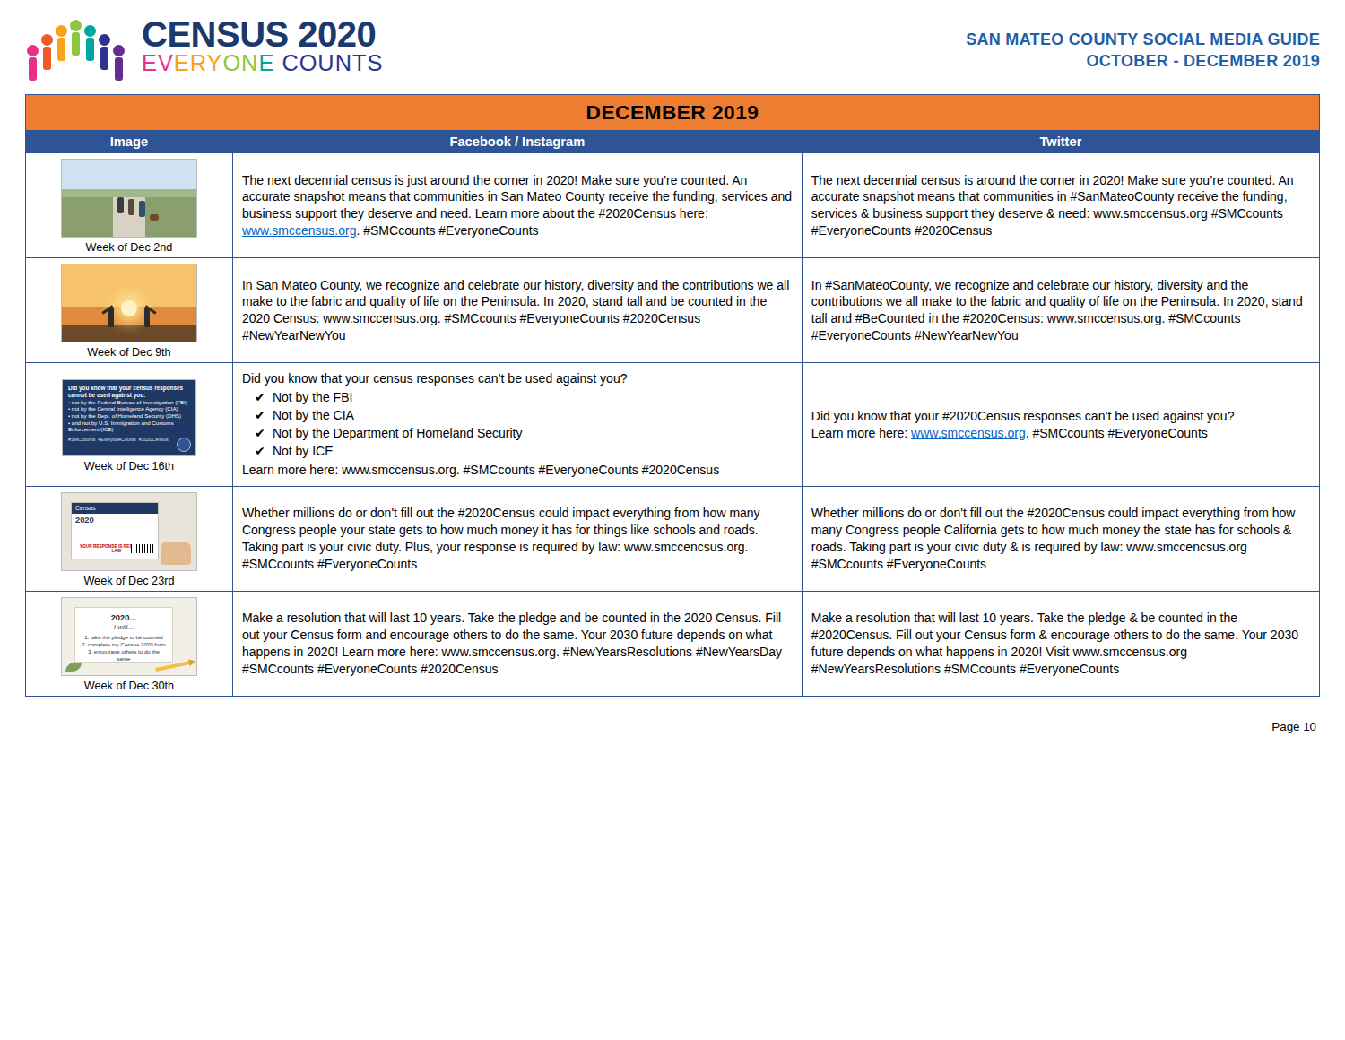CENSUS 2020
EV ERY ON E COUNTS
SAN MATEO COUNTY SOCIAL MEDIA GUIDE
OCTOBER - DECEMBER 2019
| DECEMBER 2019 |
| --- |
| Image | Facebook / Instagram | Twitter |
| Week of Dec 2nd | The next decennial census is just around the corner in 2020! Make sure you’re counted. An accurate snapshot means that communities in San Mateo County receive the funding, services and business support they deserve and need. Learn more about the #2020Census here: www.smccensus.org . #SMCcounts #EveryoneCounts | The next decennial census is around the corner in 2020! Make sure you’re counted. An accurate snapshot means that communities in #SanMateoCounty receive the funding, services & business support they deserve & need: www.smccensus.org #SMCcounts #EveryoneCounts #2020Census |
| Week of Dec 9th | In San Mateo County, we recognize and celebrate our history, diversity and the contributions we all make to the fabric and quality of life on the Peninsula. In 2020, stand tall and be counted in the 2020 Census: www.smccensus.org. #SMCcounts #EveryoneCounts #2020Census #NewYearNewYou | In #SanMateoCounty, we recognize and celebrate our history, diversity and the contributions we all make to the fabric and quality of life on the Peninsula. In 2020, stand tall and #BeCounted in the #2020Census: www.smccensus.org. #SMCcounts #EveryoneCounts #NewYearNewYou |
| Did you know that your census responses cannot be used against you: • not by the Federal Bureau of Investigation (FBI) • not by the Central Intelligence Agency (CIA) • not by the Dept. of Homeland Security (DHS) • and not by U.S. Immigration and Customs Enforcement (ICE) #SMCcounts #EveryoneCounts #2020Census Week of Dec 16th | Did you know that your census responses can’t be used against you? Not by the FBI Not by the CIA Not by the Department of Homeland Security Not by ICE Learn more here: www.smccensus.org. #SMCcounts #EveryoneCounts #2020Census | Did you know that your #2020Census responses can’t be used against you? Learn more here: www.smccensus.org . #SMCcounts #EveryoneCounts |
| 2020 YOUR RESPONSE IS REQUIRED BY LAW Week of Dec 23rd | Whether millions do or don't fill out the #2020Census could impact everything from how many Congress people your state gets to how much money it has for things like schools and roads. Taking part is your civic duty. Plus, your response is required by law: www.smccencsus.org. #SMCcounts #EveryoneCounts | Whether millions do or don't fill out the #2020Census could impact everything from how many Congress people California gets to how much money the state has for schools & roads. Taking part is your civic duty & is required by law: www.smccencsus.org #SMCcounts #EveryoneCounts |
| 2020... I will... 1. take the pledge to be counted 2. complete my Census 2020 form 3. encourage others to do the same Week of Dec 30th | Make a resolution that will last 10 years. Take the pledge and be counted in the 2020 Census. Fill out your Census form and encourage others to do the same. Your 2030 future depends on what happens in 2020! Learn more here: www.smccensus.org. #NewYearsResolutions #NewYearsDay #SMCcounts #EveryoneCounts #2020Census | Make a resolution that will last 10 years. Take the pledge & be counted in the #2020Census. Fill out your Census form & encourage others to do the same. Your 2030 future depends on what happens in 2020! Visit www.smccensus.org #NewYearsResolutions #SMCcounts #EveryoneCounts |
Page 10